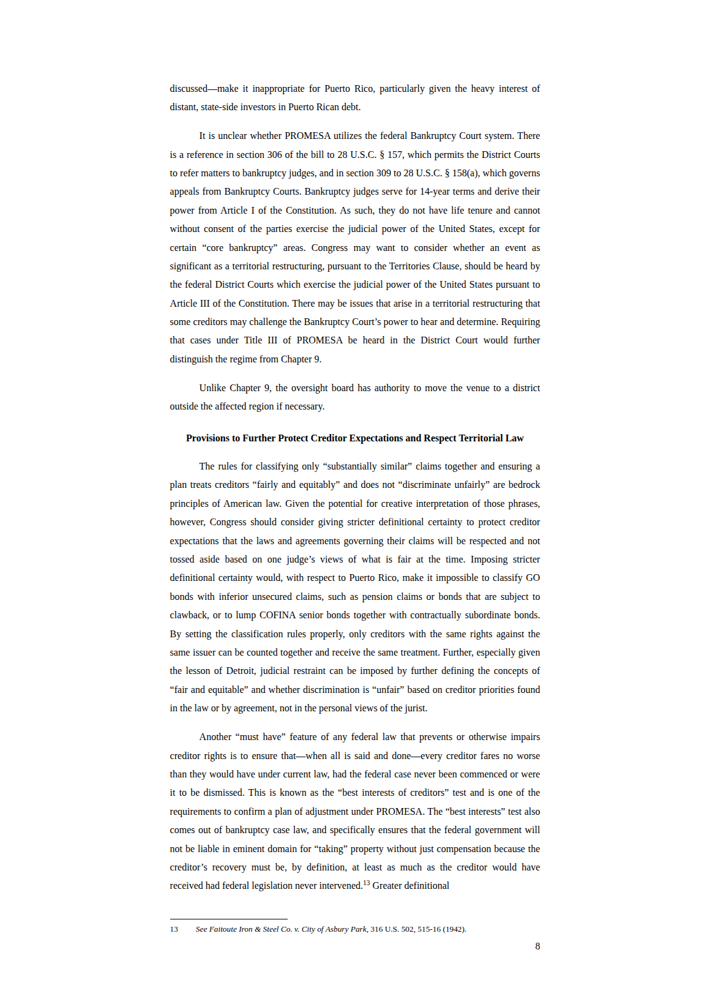discussed—make it inappropriate for Puerto Rico, particularly given the heavy interest of distant, state-side investors in Puerto Rican debt.
It is unclear whether PROMESA utilizes the federal Bankruptcy Court system. There is a reference in section 306 of the bill to 28 U.S.C. § 157, which permits the District Courts to refer matters to bankruptcy judges, and in section 309 to 28 U.S.C. § 158(a), which governs appeals from Bankruptcy Courts. Bankruptcy judges serve for 14-year terms and derive their power from Article I of the Constitution. As such, they do not have life tenure and cannot without consent of the parties exercise the judicial power of the United States, except for certain “core bankruptcy” areas. Congress may want to consider whether an event as significant as a territorial restructuring, pursuant to the Territories Clause, should be heard by the federal District Courts which exercise the judicial power of the United States pursuant to Article III of the Constitution. There may be issues that arise in a territorial restructuring that some creditors may challenge the Bankruptcy Court’s power to hear and determine. Requiring that cases under Title III of PROMESA be heard in the District Court would further distinguish the regime from Chapter 9.
Unlike Chapter 9, the oversight board has authority to move the venue to a district outside the affected region if necessary.
Provisions to Further Protect Creditor Expectations and Respect Territorial Law
The rules for classifying only “substantially similar” claims together and ensuring a plan treats creditors “fairly and equitably” and does not “discriminate unfairly” are bedrock principles of American law. Given the potential for creative interpretation of those phrases, however, Congress should consider giving stricter definitional certainty to protect creditor expectations that the laws and agreements governing their claims will be respected and not tossed aside based on one judge’s views of what is fair at the time. Imposing stricter definitional certainty would, with respect to Puerto Rico, make it impossible to classify GO bonds with inferior unsecured claims, such as pension claims or bonds that are subject to clawback, or to lump COFINA senior bonds together with contractually subordinate bonds. By setting the classification rules properly, only creditors with the same rights against the same issuer can be counted together and receive the same treatment. Further, especially given the lesson of Detroit, judicial restraint can be imposed by further defining the concepts of “fair and equitable” and whether discrimination is “unfair” based on creditor priorities found in the law or by agreement, not in the personal views of the jurist.
Another “must have” feature of any federal law that prevents or otherwise impairs creditor rights is to ensure that—when all is said and done—every creditor fares no worse than they would have under current law, had the federal case never been commenced or were it to be dismissed. This is known as the “best interests of creditors” test and is one of the requirements to confirm a plan of adjustment under PROMESA. The “best interests” test also comes out of bankruptcy case law, and specifically ensures that the federal government will not be liable in eminent domain for “taking” property without just compensation because the creditor’s recovery must be, by definition, at least as much as the creditor would have received had federal legislation never intervened.13 Greater definitional
13 See Faitoute Iron & Steel Co. v. City of Asbury Park, 316 U.S. 502, 515-16 (1942).
8